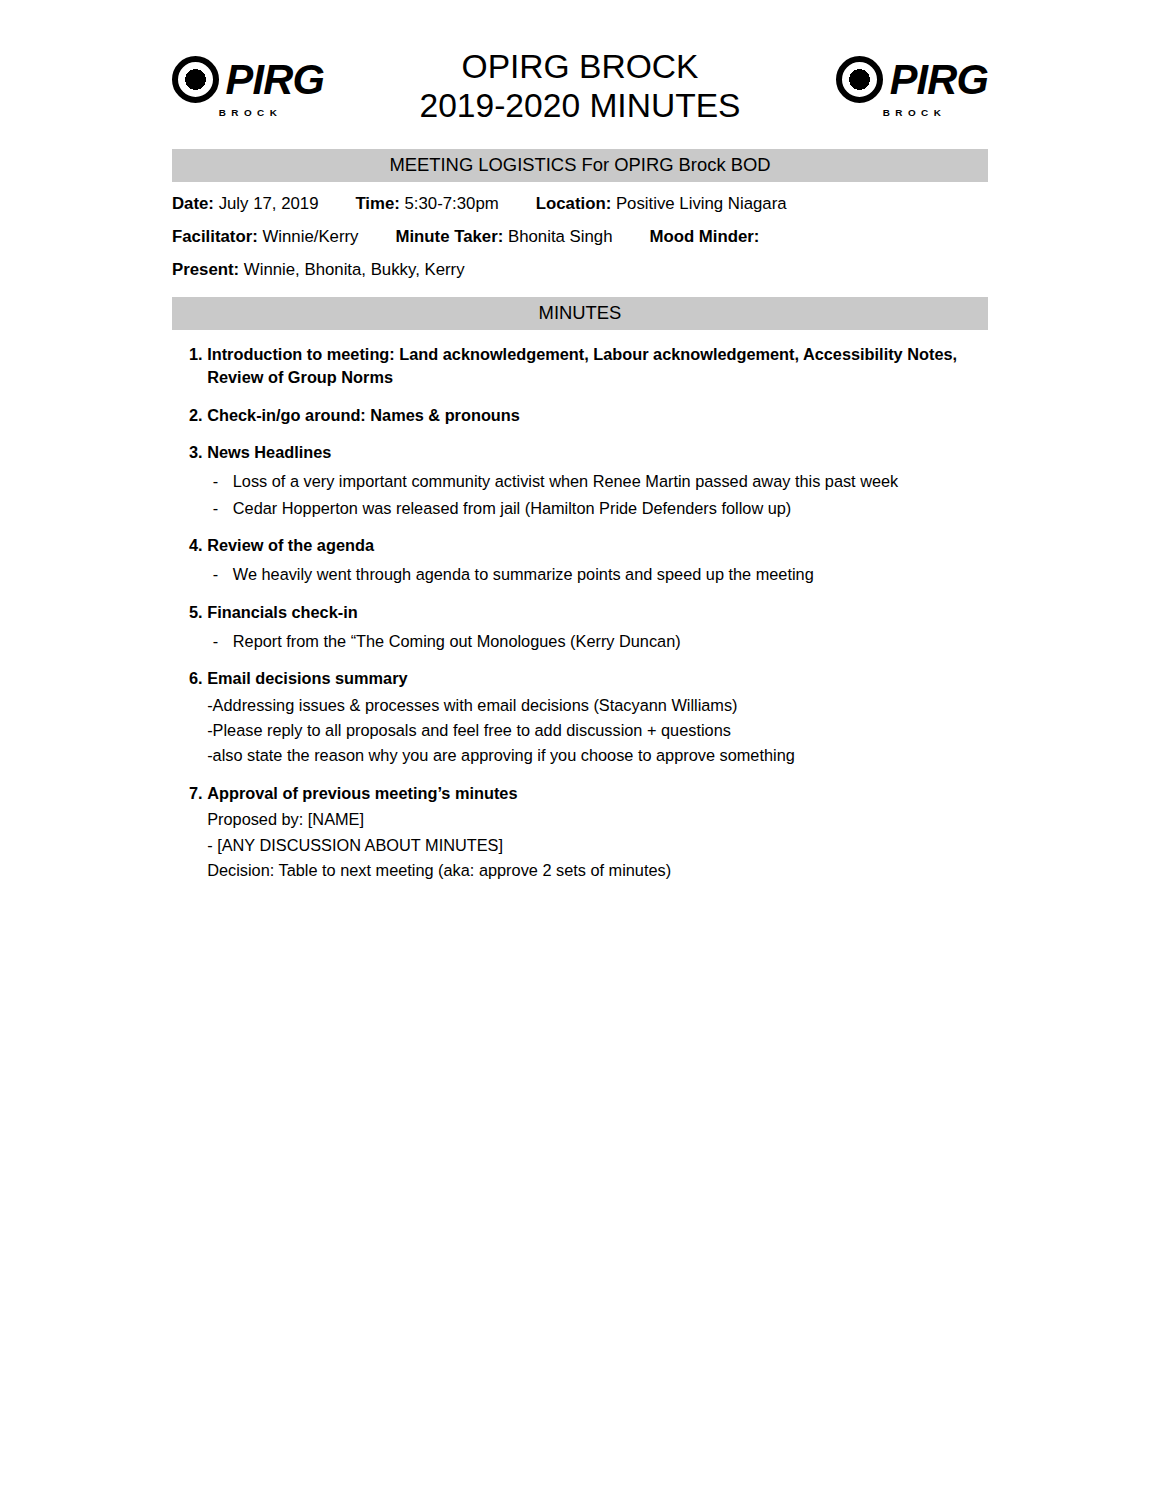PIRG
BROCK
OPIRG BROCK
2019-2020 MINUTES
PIRG
BROCK
MEETING LOGISTICS For OPIRG Brock BOD
Date: July 17, 2019 Time: 5:30-7:30pm Location: Positive Living Niagara
Facilitator: Winnie/Kerry Minute Taker: Bhonita Singh Mood Minder:
Present: Winnie, Bhonita, Bukky, Kerry
MINUTES
Introduction to meeting: Land acknowledgement, Labour acknowledgement, Accessibility Notes, Review of Group Norms
Check-in/go around: Names & pronouns
News Headlines
Loss of a very important community activist when Renee Martin passed away this past week
Cedar Hopperton was released from jail (Hamilton Pride Defenders follow up)
Review of the agenda
We heavily went through agenda to summarize points and speed up the meeting
Financials check-in
Report from the “The Coming out Monologues (Kerry Duncan)
Email decisions summary
-Addressing issues & processes with email decisions (Stacyann Williams)
-Please reply to all proposals and feel free to add discussion + questions
-also state the reason why you are approving if you choose to approve something
Approval of previous meeting’s minutes
Proposed by: [NAME]
- [ANY DISCUSSION ABOUT MINUTES]
Decision: Table to next meeting (aka: approve 2 sets of minutes)